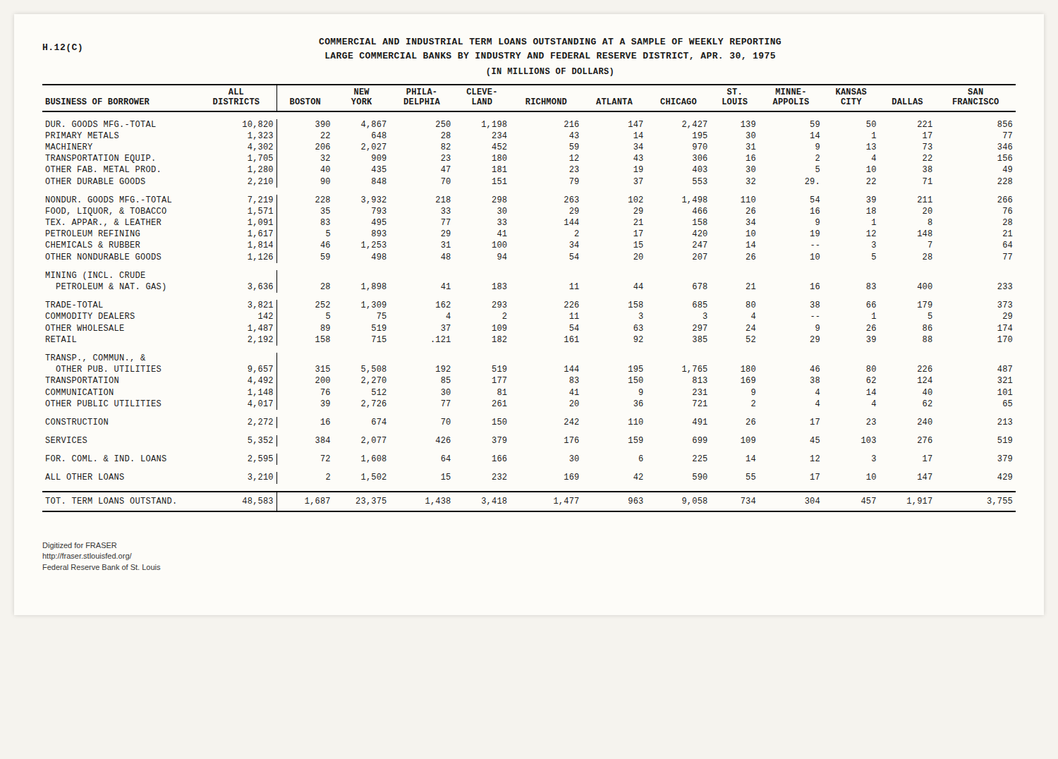H.12(C)
COMMERCIAL AND INDUSTRIAL TERM LOANS OUTSTANDING AT A SAMPLE OF WEEKLY REPORTING
LARGE COMMERCIAL BANKS BY INDUSTRY AND FEDERAL RESERVE DISTRICT, APR. 30, 1975
(IN MILLIONS OF DOLLARS)
| BUSINESS OF BORROWER | ALL DISTRICTS | BOSTON | NEW YORK | PHILA- DELPHIA | CLEVE- LAND | RICHMOND | ATLANTA | CHICAGO | ST. LOUIS | MINNE- APPOLIS | KANSAS CITY | DALLAS | SAN FRANCISCO |
| --- | --- | --- | --- | --- | --- | --- | --- | --- | --- | --- | --- | --- | --- |
| DUR. GOODS MFG.-TOTAL | 10,820 | 390 | 4,867 | 250 | 1,198 | 216 | 147 | 2,427 | 139 | 59 | 50 | 221 | 856 |
| PRIMARY METALS | 1,323 | 22 | 648 | 28 | 234 | 43 | 14 | 195 | 30 | 14 | 1 | 17 | 77 |
| MACHINERY | 4,302 | 206 | 2,027 | 82 | 452 | 59 | 34 | 970 | 31 | 9 | 13 | 73 | 346 |
| TRANSPORTATION EQUIP. | 1,705 | 32 | 909 | 23 | 180 | 12 | 43 | 306 | 16 | 2 | 4 | 22 | 156 |
| OTHER FAB. METAL PROD. | 1,280 | 40 | 435 | 47 | 181 | 23 | 19 | 403 | 30 | 5 | 10 | 38 | 49 |
| OTHER DURABLE GOODS | 2,210 | 90 | 848 | 70 | 151 | 79 | 37 | 553 | 32 | 29. | 22 | 71 | 228 |
| NONDUR. GOODS MFG.-TOTAL | 7,219 | 228 | 3,932 | 218 | 298 | 263 | 102 | 1,498 | 110 | 54 | 39 | 211 | 266 |
| FOOD, LIQUOR, & TOBACCO | 1,571 | 35 | 793 | 33 | 30 | 29 | 29 | 466 | 26 | 16 | 18 | 20 | 76 |
| TEX. APPAR., & LEATHER | 1,091 | 83 | 495 | 77 | 33 | 144 | 21 | 158 | 34 | 9 | 1 | 8 | 28 |
| PETROLEUM REFINING | 1,617 | 5 | 893 | 29 | 41 | 2 | 17 | 420 | 10 | 19 | 12 | 148 | 21 |
| CHEMICALS & RUBBER | 1,814 | 46 | 1,253 | 31 | 100 | 34 | 15 | 247 | 14 | -- | 3 | 7 | 64 |
| OTHER NONDURABLE GOODS | 1,126 | 59 | 498 | 48 | 94 | 54 | 20 | 207 | 26 | 10 | 5 | 28 | 77 |
| MINING (INCL. CRUDE | | | | | | | | | | | | | |
| PETROLEUM & NAT. GAS) | 3,636 | 28 | 1,898 | 41 | 183 | 11 | 44 | 678 | 21 | 16 | 83 | 400 | 233 |
| TRADE-TOTAL | 3,821 | 252 | 1,309 | 162 | 293 | 226 | 158 | 685 | 80 | 38 | 66 | 179 | 373 |
| COMMODITY DEALERS | 142 | 5 | 75 | 4 | 2 | 11 | 3 | 3 | 4 | -- | 1 | 5 | 29 |
| OTHER WHOLESALE | 1,487 | 89 | 519 | 37 | 109 | 54 | 63 | 297 | 24 | 9 | 26 | 86 | 174 |
| RETAIL | 2,192 | 158 | 715 | .121 | 182 | 161 | 92 | 385 | 52 | 29 | 39 | 88 | 170 |
| TRANSP., COMMUN., & | | | | | | | | | | | | | |
| OTHER PUB. UTILITIES | 9,657 | 315 | 5,508 | 192 | 519 | 144 | 195 | 1,765 | 180 | 46 | 80 | 226 | 487 |
| TRANSPORTATION | 4,492 | 200 | 2,270 | 85 | 177 | 83 | 150 | 813 | 169 | 38 | 62 | 124 | 321 |
| COMMUNICATION | 1,148 | 76 | 512 | 30 | 81 | 41 | 9 | 231 | 9 | 4 | 14 | 40 | 101 |
| OTHER PUBLIC UTILITIES | 4,017 | 39 | 2,726 | 77 | 261 | 20 | 36 | 721 | 2 | 4 | 4 | 62 | 65 |
| CONSTRUCTION | 2,272 | 16 | 674 | 70 | 150 | 242 | 110 | 491 | 26 | 17 | 23 | 240 | 213 |
| SERVICES | 5,352 | 384 | 2,077 | 426 | 379 | 176 | 159 | 699 | 109 | 45 | 103 | 276 | 519 |
| FOR. COML. & IND. LOANS | 2,595 | 72 | 1,608 | 64 | 166 | 30 | 6 | 225 | 14 | 12 | 3 | 17 | 379 |
| ALL OTHER LOANS | 3,210 | 2 | 1,502 | 15 | 232 | 169 | 42 | 590 | 55 | 17 | 10 | 147 | 429 |
| TOT. TERM LOANS OUTSTAND. | 48,583 | 1,687 | 23,375 | 1,438 | 3,418 | 1,477 | 963 | 9,058 | 734 | 304 | 457 | 1,917 | 3,755 |
Digitized for FRASER
http://fraser.stlouisfed.org/
Federal Reserve Bank of St. Louis